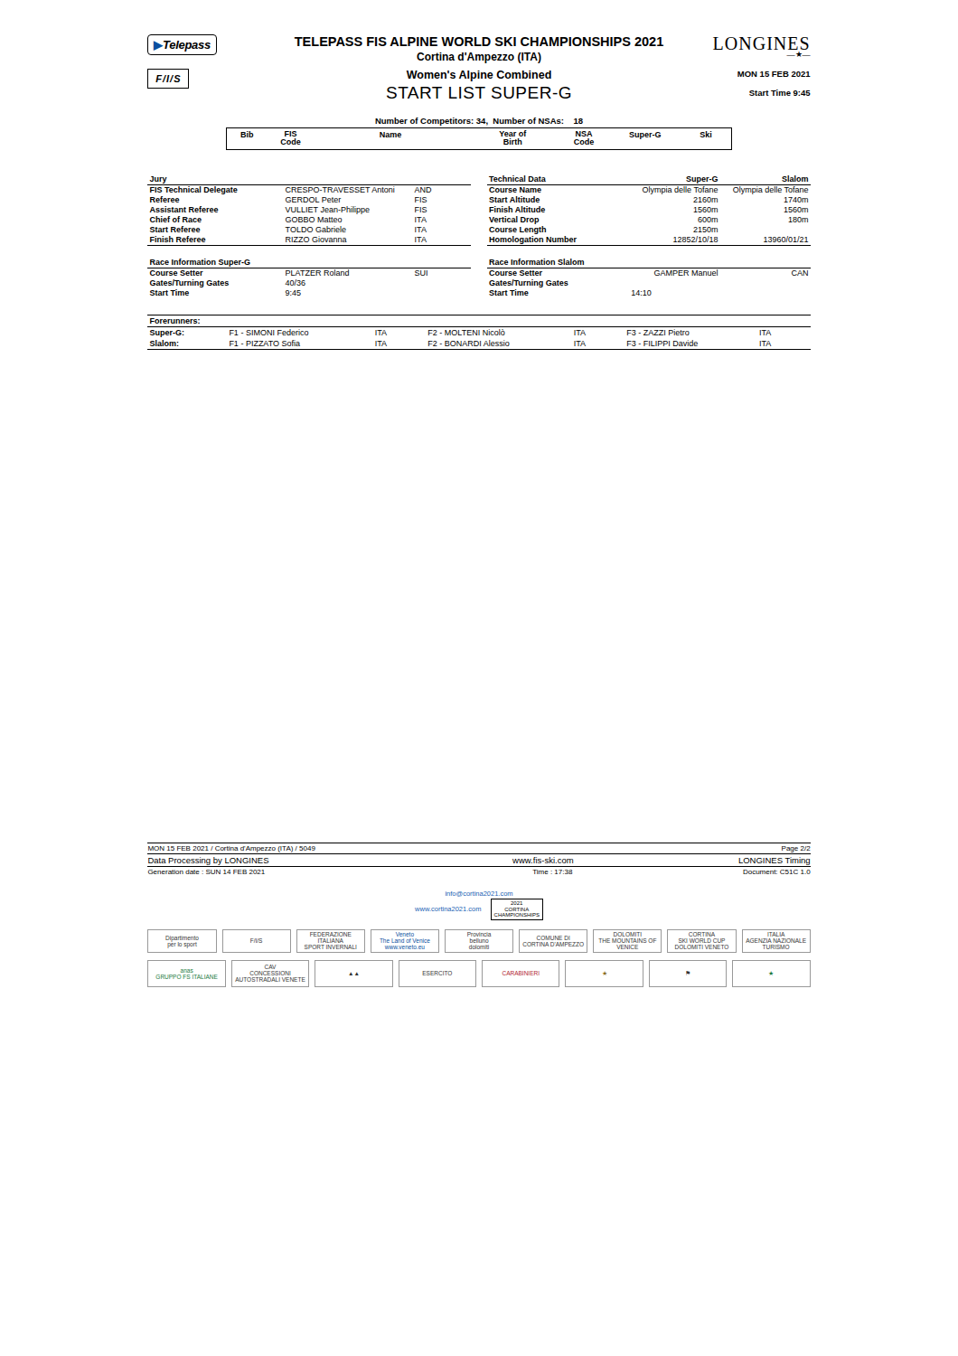▶Telepass
TELEPASS FIS ALPINE WORLD SKI CHAMPIONSHIPS 2021
Cortina d'Ampezzo (ITA)
LONGINES —★—
F/I/S
Women's Alpine Combined
START LIST SUPER-G
MON 15 FEB 2021
Start Time 9:45
Number of Competitors: 34, Number of NSAs: 18
| Bib | FIS Code | Name | Year of Birth | NSA Code | Super-G | Ski |
| Jury |
| --- |
| FIS Technical Delegate | CRESPO-TRAVESSET Antoni | AND |
| Referee | GERDOL Peter | FIS |
| Assistant Referee | VULLIET Jean-Philippe | FIS |
| Chief of Race | GOBBO Matteo | ITA |
| Start Referee | TOLDO Gabriele | ITA |
| Finish Referee | RIZZO Giovanna | ITA |
| Race Information Super-G |
| --- |
| Course Setter | PLATZER Roland | SUI |
| Gates/Turning Gates | 40/36 | |
| Start Time | 9:45 | |
| Technical Data | Super-G | Slalom |
| --- | --- | --- |
| Course Name | Olympia delle Tofane | Olympia delle Tofane |
| Start Altitude | 2160m | 1740m |
| Finish Altitude | 1560m | 1560m |
| Vertical Drop | 600m | 180m |
| Course Length | 2150m | |
| Homologation Number | 12852/10/18 | 13960/01/21 |
| Race Information Slalom |
| --- |
| Course Setter | GAMPER Manuel | CAN |
| Gates/Turning Gates | | |
| Start Time | 14:10 | |
| Forerunners: |
| Super-G: | F1 - SIMONI Federico | ITA | F2 - MOLTENI Nicolò | ITA | F3 - ZAZZI Pietro | ITA |
| Slalom: | F1 - PIZZATO Sofia | ITA | F2 - BONARDI Alessio | ITA | F3 - FILIPPI Davide | ITA |
| MON 15 FEB 2021 / Cortina d'Ampezzo (ITA) / 5049 | | Page 2/2 |
| Data Processing by LONGINES | www.fis-ski.com | LONGINES Timing |
| Generation date : SUN 14 FEB 2021 | Time : 17:38 | Document: C51C 1.0 |
info@cortina2021.com
www.cortina2021.com 2021
CORTINA
CHAMPIONSHIPS
Dipartimento
per lo sport
F/I/S
FEDERAZIONE ITALIANA
SPORT INVERNALI
Veneto
The Land of Venice
www.veneto.eu
Provincia
belluno
dolomiti
COMUNE DI
CORTINA D'AMPEZZO
DOLOMITI
THE MOUNTAINS OF VENICE
CORTINA
SKI WORLD CUP
DOLOMITI VENETO
ITALIA
AGENZIA NAZIONALE TURISMO
anas
GRUPPO FS ITALIANE
CAV
CONCESSIONI
AUTOSTRADALI VENETE
▲▲
ESERCITO
CARABINIERI
★
⚑
★